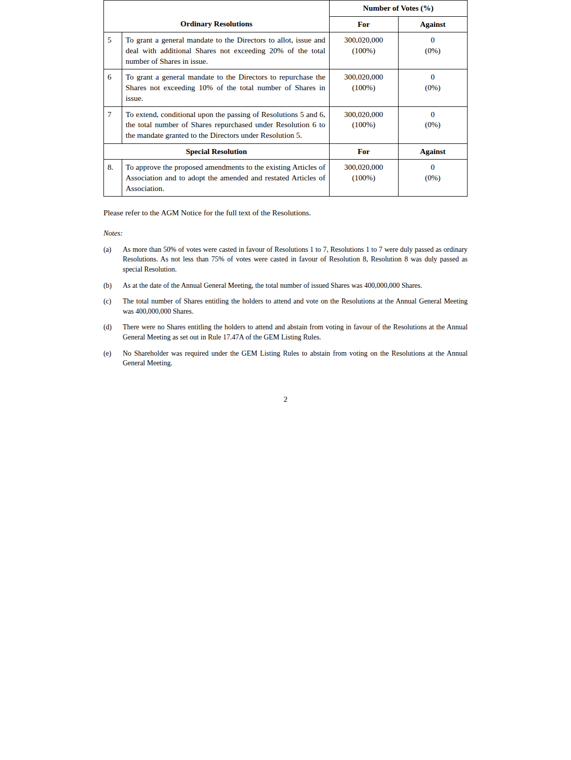| | Number of Votes (%) |
| Ordinary Resolutions | For | Against |
| 5 | To grant a general mandate to the Directors to allot, issue and deal with additional Shares not exceeding 20% of the total number of Shares in issue. | 300,020,000 (100%) | 0 (0%) |
| 6 | To grant a general mandate to the Directors to repurchase the Shares not exceeding 10% of the total number of Shares in issue. | 300,020,000 (100%) | 0 (0%) |
| 7 | To extend, conditional upon the passing of Resolutions 5 and 6, the total number of Shares repurchased under Resolution 6 to the mandate granted to the Directors under Resolution 5. | 300,020,000 (100%) | 0 (0%) |
| Special Resolution | For | Against |
| 8. | To approve the proposed amendments to the existing Articles of Association and to adopt the amended and restated Articles of Association. | 300,020,000 (100%) | 0 (0%) |
Please refer to the AGM Notice for the full text of the Resolutions.
Notes:
(a)
As more than 50% of votes were casted in favour of Resolutions 1 to 7, Resolutions 1 to 7 were duly passed as ordinary Resolutions. As not less than 75% of votes were casted in favour of Resolution 8, Resolution 8 was duly passed as special Resolution.
(b)
As at the date of the Annual General Meeting, the total number of issued Shares was 400,000,000 Shares.
(c)
The total number of Shares entitling the holders to attend and vote on the Resolutions at the Annual General Meeting was 400,000,000 Shares.
(d)
There were no Shares entitling the holders to attend and abstain from voting in favour of the Resolutions at the Annual General Meeting as set out in Rule 17.47A of the GEM Listing Rules.
(e)
No Shareholder was required under the GEM Listing Rules to abstain from voting on the Resolutions at the Annual General Meeting.
2